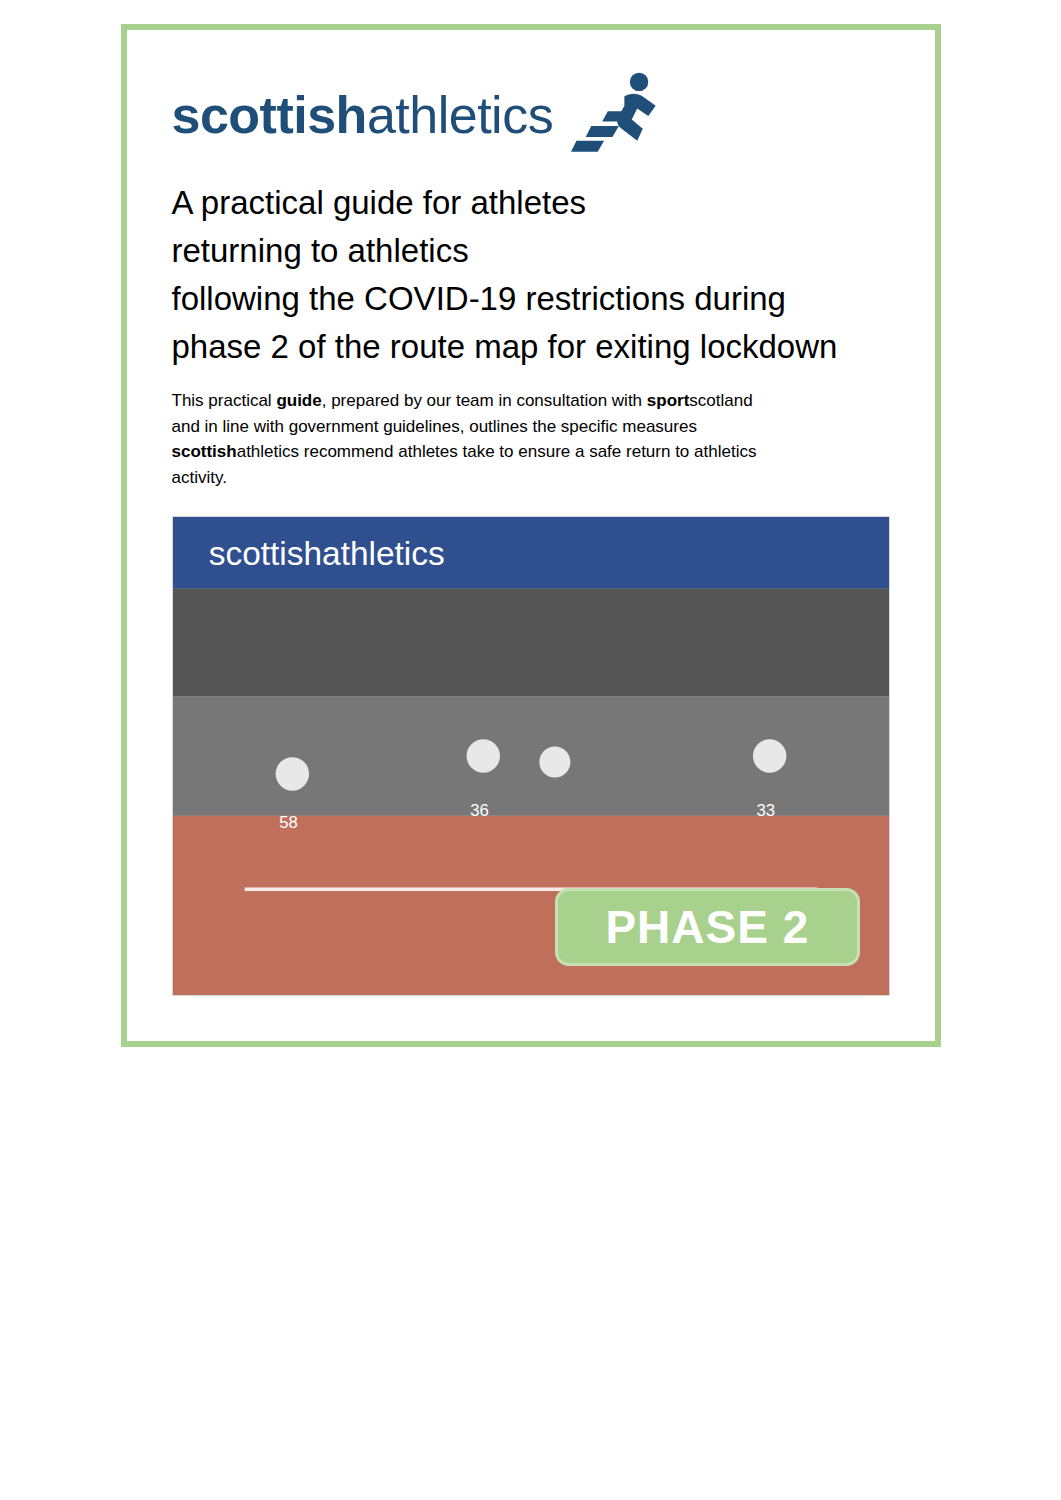scottish athletics
A practical guide for athletes returning to athletics following the COVID-19 restrictions during phase 2 of the route map for exiting lockdown
This practical guide, prepared by our team in consultation with sportscotland and in line with government guidelines, outlines the specific measures scottishathletics recommend athletes take to ensure a safe return to athletics activity.
PHASE 2